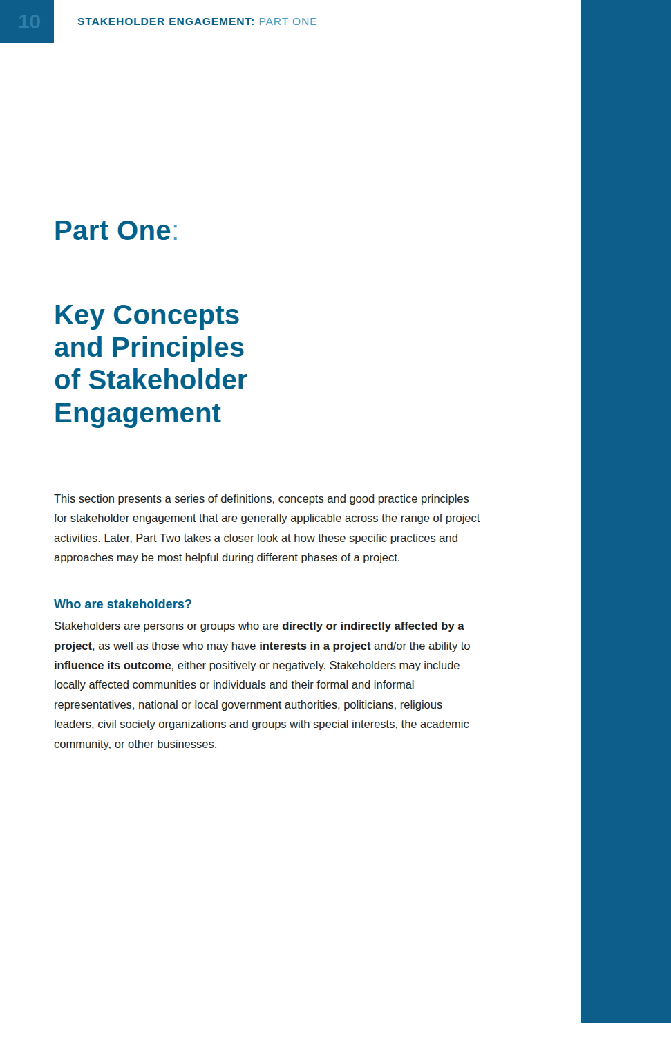10
Stakeholder Engagement:Part One
Part One:
Key Concepts
and Principles
of Stakeholder
Engagement
This section presents a series of definitions, concepts and good practice principles for stakeholder engagement that are generally applicable across the range of project activities. Later, Part Two takes a closer look at how these specific practices and approaches may be most helpful during different phases of a project.
Who are stakeholders?
Stakeholders are persons or groups who are directly or indirectly affected by a project, as well as those who may have interests in a project and/or the ability to influence its outcome, either positively or negatively. Stakeholders may include locally affected communities or individuals and their formal and informal representatives, national or local government authorities, politicians, religious leaders, civil society organizations and groups with special interests, the academic community, or other businesses.